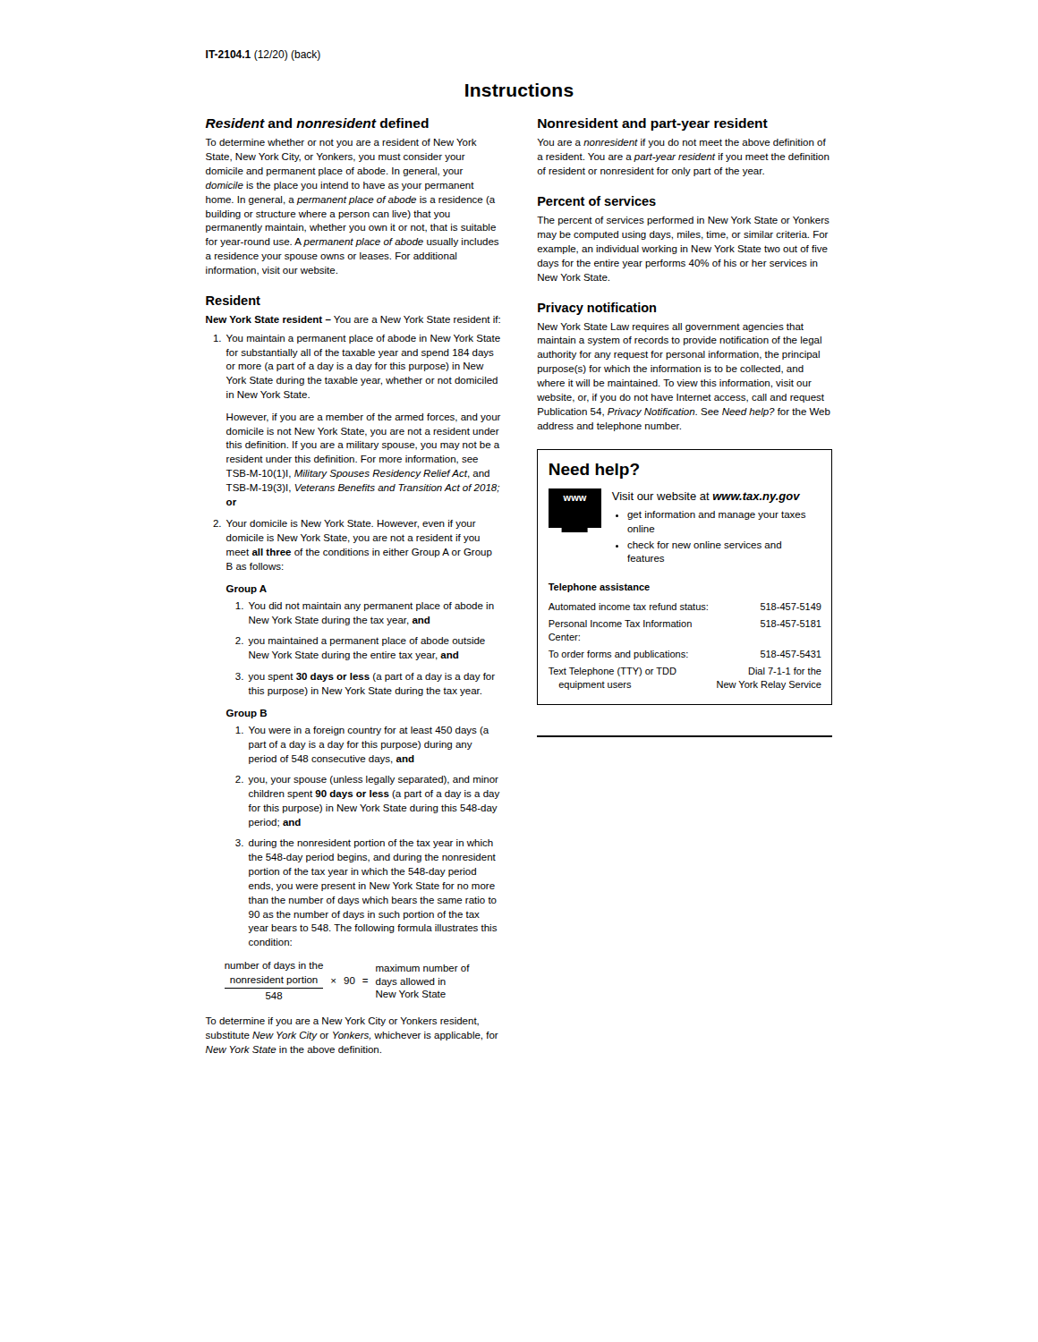IT-2104.1 (12/20) (back)
Instructions
Resident and nonresident defined
To determine whether or not you are a resident of New York State, New York City, or Yonkers, you must consider your domicile and permanent place of abode. In general, your domicile is the place you intend to have as your permanent home. In general, a permanent place of abode is a residence (a building or structure where a person can live) that you permanently maintain, whether you own it or not, that is suitable for year-round use. A permanent place of abode usually includes a residence your spouse owns or leases. For additional information, visit our website.
Resident
New York State resident – You are a New York State resident if:
You maintain a permanent place of abode in New York State for substantially all of the taxable year and spend 184 days or more (a part of a day is a day for this purpose) in New York State during the taxable year, whether or not domiciled in New York State.
However, if you are a member of the armed forces, and your domicile is not New York State, you are not a resident under this definition. If you are a military spouse, you may not be a resident under this definition. For more information, see TSB-M-10(1)I, Military Spouses Residency Relief Act, and TSB-M-19(3)I, Veterans Benefits and Transition Act of 2018; or
Your domicile is New York State. However, even if your domicile is New York State, you are not a resident if you meet all three of the conditions in either Group A or Group B as follows:
Group A
You did not maintain any permanent place of abode in New York State during the tax year, and
you maintained a permanent place of abode outside New York State during the entire tax year, and
you spent 30 days or less (a part of a day is a day for this purpose) in New York State during the tax year.
Group B
You were in a foreign country for at least 450 days (a part of a day is a day for this purpose) during any period of 548 consecutive days, and
you, your spouse (unless legally separated), and minor children spent 90 days or less (a part of a day is a day for this purpose) in New York State during this 548-day period; and
during the nonresident portion of the tax year in which the 548-day period begins, and during the nonresident portion of the tax year in which the 548-day period ends, you were present in New York State for no more than the number of days which bears the same ratio to 90 as the number of days in such portion of the tax year bears to 548. The following formula illustrates this condition:
number of days in the nonresident portion 548 × 90 = maximum number of
days allowed in
New York State
To determine if you are a New York City or Yonkers resident, substitute New York City or Yonkers, whichever is applicable, for New York State in the above definition.
Nonresident and part-year resident
You are a nonresident if you do not meet the above definition of a resident. You are a part-year resident if you meet the definition of resident or nonresident for only part of the year.
Percent of services
The percent of services performed in New York State or Yonkers may be computed using days, miles, time, or similar criteria. For example, an individual working in New York State two out of five days for the entire year performs 40% of his or her services in New York State.
Privacy notification
New York State Law requires all government agencies that maintain a system of records to provide notification of the legal authority for any request for personal information, the principal purpose(s) for which the information is to be collected, and where it will be maintained. To view this information, visit our website, or, if you do not have Internet access, call and request Publication 54, Privacy Notification. See Need help? for the Web address and telephone number.
Need help?
www
Visit our website at www.tax.ny.gov
get information and manage your taxes online
check for new online services and features
Telephone assistance
| Automated income tax refund status: | 518-457-5149 |
| Personal Income Tax Information Center: | 518-457-5181 |
| To order forms and publications: | 518-457-5431 |
| Text Telephone (TTY) or TDD equipment users | Dial 7-1-1 for the New York Relay Service |